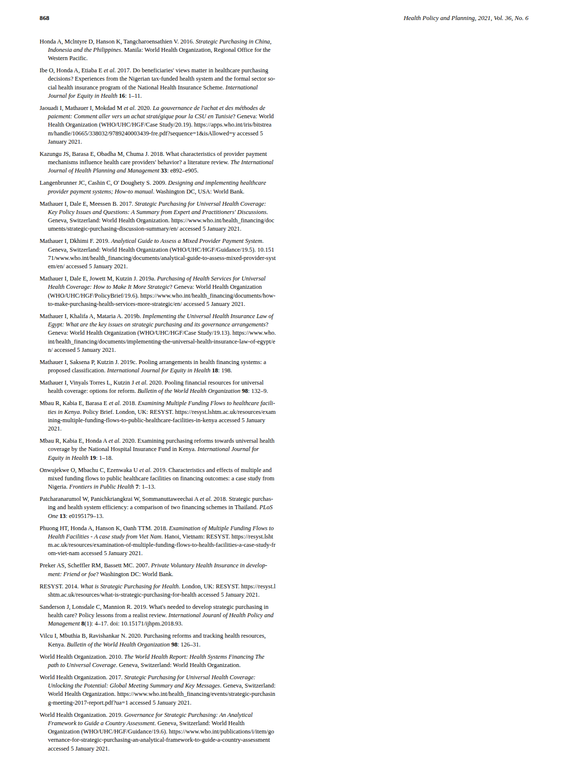868 Health Policy and Planning, 2021, Vol. 36, No. 6
Honda A, Mclntyre D, Hanson K, Tangcharoensathien V. 2016. Strategic Purchasing in China, Indonesia and the Philippines. Manila: World Health Organization, Regional Office for the Western Pacific.
Ibe O, Honda A, Etiaba E et al. 2017. Do beneficiaries' views matter in healthcare purchasing decisions? Experiences from the Nigerian tax-funded health system and the formal sector social health insurance program of the National Health Insurance Scheme. International Journal for Equity in Health 16: 1–11.
Jaouadi I, Mathauer I, Mokdad M et al. 2020. La gouvernance de l'achat et des méthodes de paiement: Comment aller vers un achat stratégique pour la CSU en Tunisie? Geneva: World Health Organization (WHO/UHC/HGF/Case Study/20.19). https://apps.who.int/iris/bitstream/handle/10665/338032/9789240003439-fre.pdf?sequence=1&isAllowed=y accessed 5 January 2021.
Kazungu JS, Barasa E, Obadha M, Chuma J. 2018. What characteristics of provider payment mechanisms influence health care providers' behavior? a literature review. The International Journal of Health Planning and Management 33: e892–e905.
Langenbrunner JC, Cashin C, O' Doughety S. 2009. Designing and implementing healthcare provider payment systems; How-to manual. Washington DC, USA: World Bank.
Mathauer I, Dale E, Meessen B. 2017. Strategic Purchasing for Universal Health Coverage: Key Policy Issues and Questions: A Summary from Expert and Practitioners' Discussions. Geneva, Switzerland: World Health Organization. https://www.who.int/health_financing/documents/strategic-purchasing-discussion-summary/en/ accessed 5 January 2021.
Mathauer I, Dkhimi F. 2019. Analytical Guide to Assess a Mixed Provider Payment System. Geneva, Switzerland: World Health Organization (WHO/UHC/HGF/Guidance/19.5). 10.15171/www.who.int/health_financing/documents/analytical-guide-to-assess-mixed-provider-system/en/ accessed 5 January 2021.
Mathauer I, Dale E, Jowett M, Kutzin J. 2019a. Purchasing of Health Services for Universal Health Coverage: How to Make It More Strategic? Geneva: World Health Organization (WHO/UHC/HGF/PolicyBrief/19.6). https://www.who.int/health_financing/documents/how-to-make-purchasing-health-services-more-strategic/en/ accessed 5 January 2021.
Mathauer I, Khalifa A, Mataria A. 2019b. Implementing the Universal Health Insurance Law of Egypt: What are the key issues on strategic purchasing and its governance arrangements? Geneva: World Health Organization (WHO/UHC/HGF/Case Study/19.13). https://www.who.int/health_financing/documents/implementing-the-universal-health-insurance-law-of-egypt/en/ accessed 5 January 2021.
Mathauer I, Saksena P, Kutzin J. 2019c. Pooling arrangements in health financing systems: a proposed classification. International Journal for Equity in Health 18: 198.
Mathauer I, Vinyals Torres L, Kutzin J et al. 2020. Pooling financial resources for universal health coverage: options for reform. Bulletin of the World Health Organization 98: 132–9.
Mbau R, Kabia E, Barasa E et al. 2018. Examining Multiple Funding Flows to healthcare facilities in Kenya. Policy Brief. London, UK: RESYST. https://resyst.lshtm.ac.uk/resources/examining-multiple-funding-flows-to-public-healthcare-facilities-in-kenya accessed 5 January 2021.
Mbau R, Kabia E, Honda A et al. 2020. Examining purchasing reforms towards universal health coverage by the National Hospital Insurance Fund in Kenya. International Journal for Equity in Health 19: 1–18.
Onwujekwe O, Mbachu C, Ezenwaka U et al. 2019. Characteristics and effects of multiple and mixed funding flows to public healthcare facilities on financing outcomes: a case study from Nigeria. Frontiers in Public Health 7: 1–13.
Patcharanarumol W, Panichkriangkrai W, Sommanuttaweechai A et al. 2018. Strategic purchasing and health system efficiency: a comparison of two financing schemes in Thailand. PLoS One 13: e0195179–13.
Phuong HT, Honda A, Hanson K, Oanh TTM. 2018. Examination of Multiple Funding Flows to Health Facilities - A case study from Viet Nam. Hanoi, Vietnam: RESYST. https://resyst.lshtm.ac.uk/resources/examination-of-multiple-funding-flows-to-health-facilities-a-case-study-from-viet-nam accessed 5 January 2021.
Preker AS, Scheffler RM, Bassett MC. 2007. Private Voluntary Health Insurance in development: Friend or foe? Washington DC: World Bank.
RESYST. 2014. What is Strategic Purchasing for Health. London, UK: RESYST. https://resyst.lshtm.ac.uk/resources/what-is-strategic-purchasing-for-health accessed 5 January 2021.
Sanderson J, Lonsdale C, Mannion R. 2019. What's needed to develop strategic purchasing in health care? Policy lessons from a realist review. International Jouranl of Health Policy and Management 8(1): 4–17. doi: 10.15171/ijhpm.2018.93.
Vilcu I, Mbuthia B, Ravishankar N. 2020. Purchasing reforms and tracking health resources, Kenya. Bulletin of the World Health Organization 98: 126–31.
World Health Organization. 2010. The World Health Report: Health Systems Financing The path to Universal Coverage. Geneva, Switzerland: World Health Organization.
World Health Organization. 2017. Strategic Purchasing for Universal Health Coverage: Unlocking the Potential: Global Meeting Summary and Key Messages. Geneva, Switzerland: World Health Organization. https://www.who.int/health_financing/events/strategic-purchasing-meeting-2017-report.pdf?ua=1 accessed 5 January 2021.
World Health Organization. 2019. Governance for Strategic Purchasing: An Analytical Framework to Guide a Country Assessment. Geneva, Switzerland: World Health Organization (WHO/UHC/HGF/Guidance/19.6). https://www.who.int/publications/i/item/governance-for-strategic-purchasing-an-analytical-framework-to-guide-a-country-assessment accessed 5 January 2021.